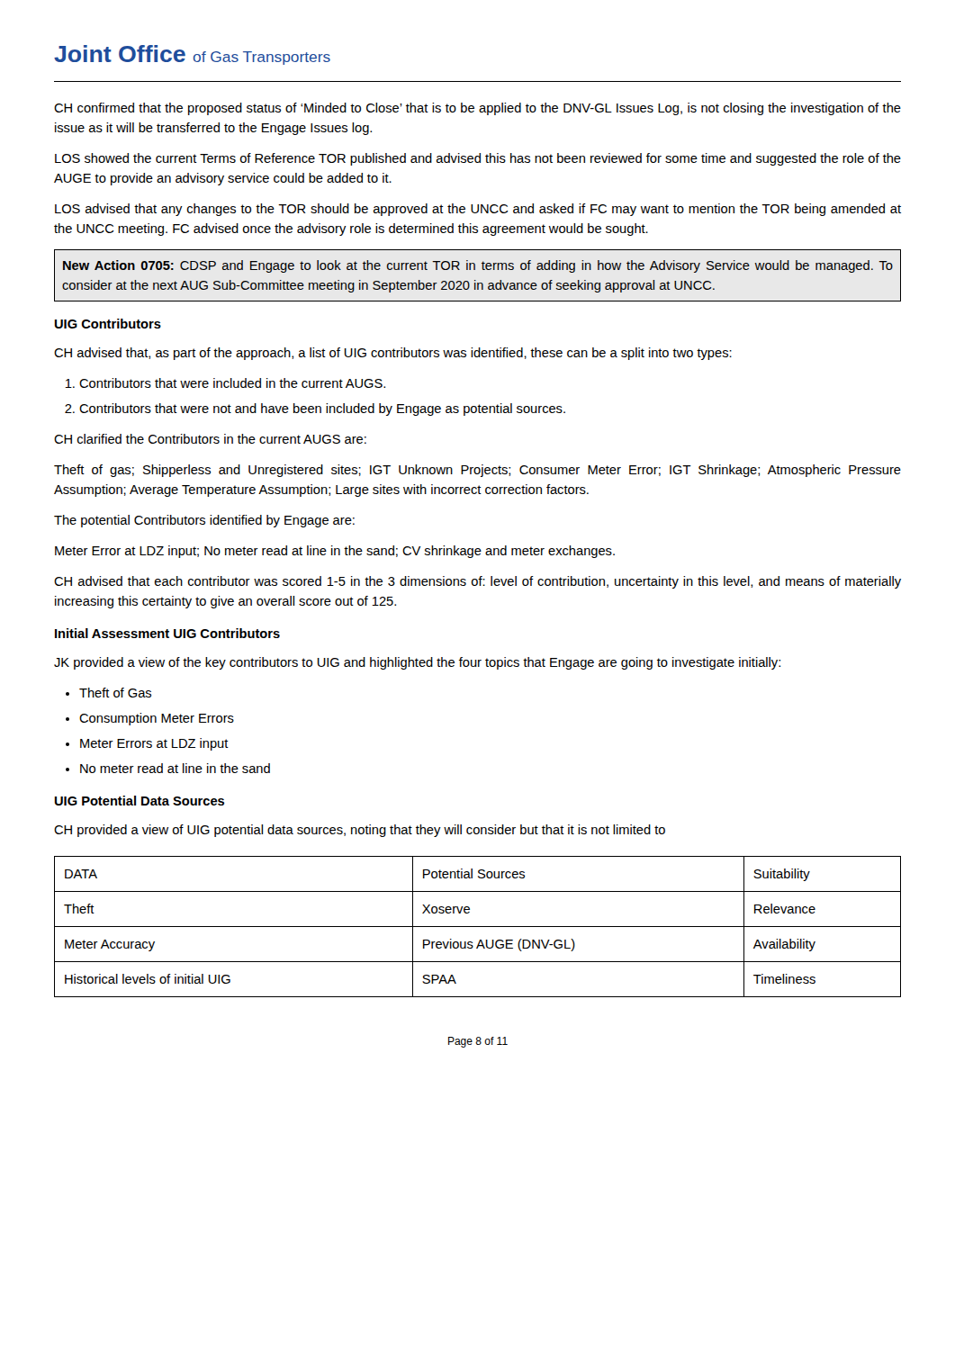Joint Office of Gas Transporters
CH confirmed that the proposed status of ‘Minded to Close’ that is to be applied to the DNV-GL Issues Log, is not closing the investigation of the issue as it will be transferred to the Engage Issues log.
LOS showed the current Terms of Reference TOR published and advised this has not been reviewed for some time and suggested the role of the AUGE to provide an advisory service could be added to it.
LOS advised that any changes to the TOR should be approved at the UNCC and asked if FC may want to mention the TOR being amended at the UNCC meeting. FC advised once the advisory role is determined this agreement would be sought.
New Action 0705: CDSP and Engage to look at the current TOR in terms of adding in how the Advisory Service would be managed. To consider at the next AUG Sub-Committee meeting in September 2020 in advance of seeking approval at UNCC.
UIG Contributors
CH advised that, as part of the approach, a list of UIG contributors was identified, these can be a split into two types:
Contributors that were included in the current AUGS.
Contributors that were not and have been included by Engage as potential sources.
CH clarified the Contributors in the current AUGS are:
Theft of gas; Shipperless and Unregistered sites; IGT Unknown Projects; Consumer Meter Error; IGT Shrinkage; Atmospheric Pressure Assumption; Average Temperature Assumption; Large sites with incorrect correction factors.
The potential Contributors identified by Engage are:
Meter Error at LDZ input; No meter read at line in the sand; CV shrinkage and meter exchanges.
CH advised that each contributor was scored 1-5 in the 3 dimensions of: level of contribution, uncertainty in this level, and means of materially increasing this certainty to give an overall score out of 125.
Initial Assessment UIG Contributors
JK provided a view of the key contributors to UIG and highlighted the four topics that Engage are going to investigate initially:
Theft of Gas
Consumption Meter Errors
Meter Errors at LDZ input
No meter read at line in the sand
UIG Potential Data Sources
CH provided a view of UIG potential data sources, noting that they will consider but that it is not limited to
| DATA | Potential Sources | Suitability |
| Theft | Xoserve | Relevance |
| Meter Accuracy | Previous AUGE (DNV-GL) | Availability |
| Historical levels of initial UIG | SPAA | Timeliness |
Page 8 of 11